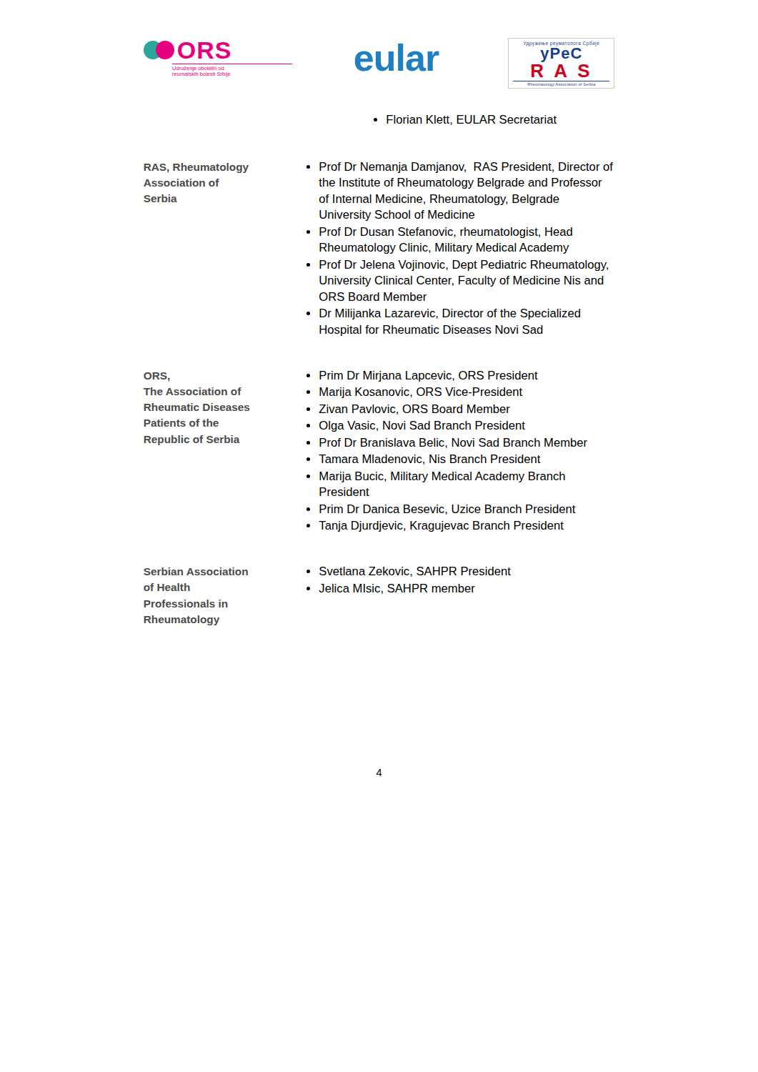ORS
Udruženje obolelih od
reumatskih bolesti Srbije
eular
Удружење реуматолога Србије
yPeC
R A S
Rheumatology Association of Serbia
Florian Klett, EULAR Secretariat
| RAS, Rheumatology Association of Serbia | Prof Dr Nemanja Damjanov, RAS President, Director of the Institute of Rheumatology Belgrade and Professor of Internal Medicine, Rheumatology, Belgrade University School of Medicine Prof Dr Dusan Stefanovic, rheumatologist, Head Rheumatology Clinic, Military Medical Academy Prof Dr Jelena Vojinovic, Dept Pediatric Rheumatology, University Clinical Center, Faculty of Medicine Nis and ORS Board Member Dr Milijanka Lazarevic, Director of the Specialized Hospital for Rheumatic Diseases Novi Sad |
| ORS, The Association of Rheumatic Diseases Patients of the Republic of Serbia | Prim Dr Mirjana Lapcevic, ORS President Marija Kosanovic, ORS Vice-President Zivan Pavlovic, ORS Board Member Olga Vasic, Novi Sad Branch President Prof Dr Branislava Belic, Novi Sad Branch Member Tamara Mladenovic, Nis Branch President Marija Bucic, Military Medical Academy Branch President Prim Dr Danica Besevic, Uzice Branch President Tanja Djurdjevic, Kragujevac Branch President |
| Serbian Association of Health Professionals in Rheumatology | Svetlana Zekovic, SAHPR President Jelica MIsic, SAHPR member |
4